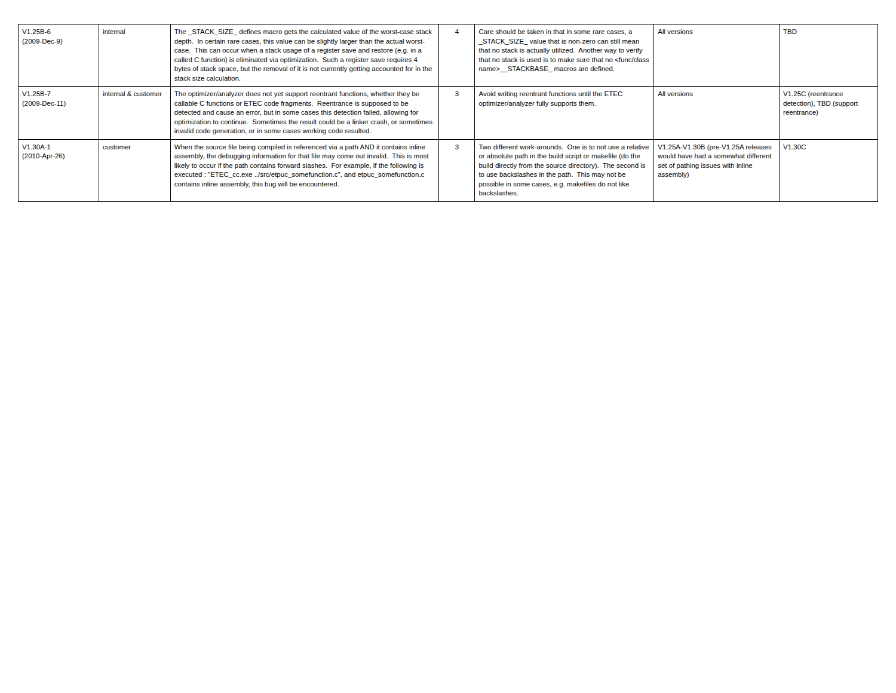| V1.25B-6 (2009-Dec-9) | internal | The _STACK_SIZE_ defines macro gets the calculated value of the worst-case stack depth. In certain rare cases, this value can be slightly larger than the actual worst-case. This can occur when a stack usage of a register save and restore (e.g. in a called C function) is eliminated via optimization. Such a register save requires 4 bytes of stack space, but the removal of it is not currently getting accounted for in the stack size calculation. | 4 | Care should be taken in that in some rare cases, a _STACK_SIZE_ value that is non-zero can still mean that no stack is actually utilized. Another way to verify that no stack is used is to make sure that no <func/class name>__STACKBASE_ macros are defined. | All versions | TBD |
| V1.25B-7 (2009-Dec-11) | internal & customer | The optimizer/analyzer does not yet support reentrant functions, whether they be callable C functions or ETEC code fragments. Reentrance is supposed to be detected and cause an error, but in some cases this detection failed, allowing for optimization to continue. Sometimes the result could be a linker crash, or sometimes invalid code generation, or in some cases working code resulted. | 3 | Avoid writing reentrant functions until the ETEC optimizer/analyzer fully supports them. | All versions | V1.25C (reentrance detection), TBD (support reentrance) |
| V1.30A-1 (2010-Apr-26) | customer | When the source file being compiled is referenced via a path AND it contains inline assembly, the debugging information for that file may come out invalid. This is most likely to occur if the path contains forward slashes. For example, if the following is executed : "ETEC_cc.exe ../src/etpuc_somefunction.c", and etpuc_somefunction.c contains inline assembly, this bug will be encountered. | 3 | Two different work-arounds. One is to not use a relative or absolute path in the build script or makefile (do the build directly from the source directory). The second is to use backslashes in the path. This may not be possible in some cases, e.g. makefiles do not like backslashes. | V1.25A-V1.30B (pre-V1.25A releases would have had a somewhat different set of pathing issues with inline assembly) | V1.30C |